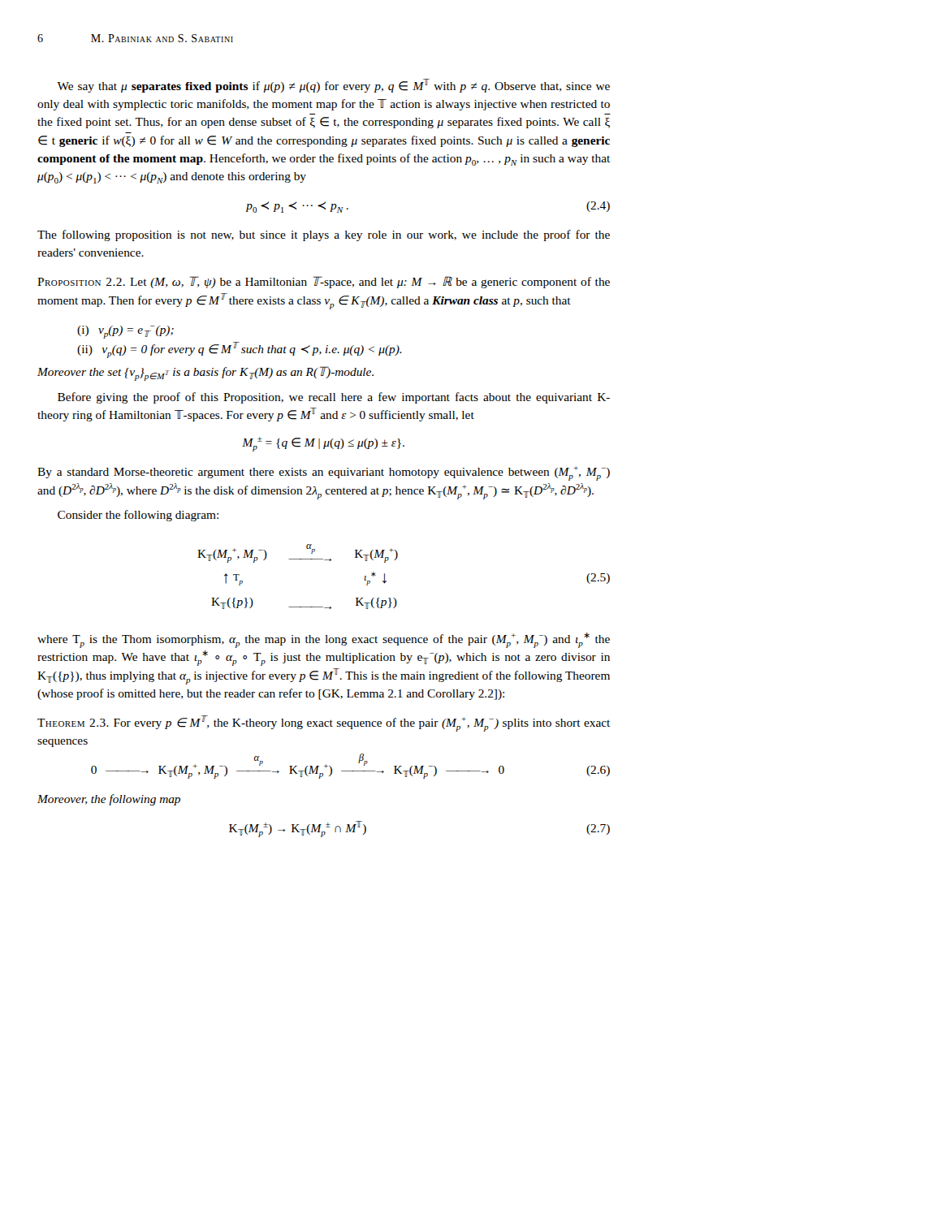6 M. Pabiniak and S. Sabatini
We say that μ separates fixed points if μ(p) ≠ μ(q) for every p, q ∈ M𝕋 with p ≠ q. Observe that, since we only deal with symplectic toric manifolds, the moment map for the 𝕋 action is always injective when restricted to the fixed point set. Thus, for an open dense subset of ξ ∈ t, the corresponding μ separates fixed points. We call ξ ∈ t generic if w(ξ) ≠ 0 for all w ∈ W and the corresponding μ separates fixed points. Such μ is called a generic component of the moment map. Henceforth, we order the fixed points of the action p0, … , pN in such a way that μ(p0) < μ(p1) < ··· < μ(pN) and denote this ordering by
p0 ≺ p1 ≺ ··· ≺ pN .
(2.4)
The following proposition is not new, but since it plays a key role in our work, we include the proof for the readers' convenience.
Proposition 2.2. Let (M, ω, 𝕋, ψ) be a Hamiltonian 𝕋-space, and let μ: M → ℝ be a generic component of the moment map. Then for every p ∈ M𝕋 there exists a class νp ∈ K𝕋(M), called a Kirwan class at p, such that
(i) νp(p) = e𝕋−(p);
(ii) νp(q) = 0 for every q ∈ M𝕋 such that q ≺ p, i.e. μ(q) < μ(p).
Moreover the set {νp}p∈M𝕋 is a basis for K𝕋(M) as an R(𝕋)-module.
Before giving the proof of this Proposition, we recall here a few important facts about the equivariant K-theory ring of Hamiltonian 𝕋-spaces. For every p ∈ M𝕋 and ε > 0 sufficiently small, let
Mp± = {q ∈ M | μ(q) ≤ μ(p) ± ε}.
By a standard Morse-theoretic argument there exists an equivariant homotopy equivalence between (Mp+, Mp−) and (D2λp, ∂D2λp), where D2λp is the disk of dimension 2λp centered at p; hence K𝕋(Mp+, Mp−) ≃ K𝕋(D2λp, ∂D2λp).
Consider the following diagram:
| K 𝕋 ( M p + , M p − ) | α p ———→ | K 𝕋 ( M p + ) |
| ↑ T p | | ι p ∗ ↓ |
| K 𝕋 ({ p }) | ———→ | K 𝕋 ({ p }) |
(2.5)
where Tp is the Thom isomorphism, αp the map in the long exact sequence of the pair (Mp+, Mp−) and ιp∗ the restriction map. We have that ιp∗ ∘ αp ∘ Tp is just the multiplication by e𝕋−(p), which is not a zero divisor in K𝕋({p}), thus implying that αp is injective for every p ∈ M𝕋. This is the main ingredient of the following Theorem (whose proof is omitted here, but the reader can refer to [GK, Lemma 2.1 and Corollary 2.2]):
Theorem 2.3. For every p ∈ M𝕋, the K-theory long exact sequence of the pair (Mp+, Mp−) splits into short exact sequences
0 ———→ K𝕋(Mp+, Mp−) αp———→ K𝕋(Mp+) βp———→ K𝕋(Mp−) ———→ 0
(2.6)
Moreover, the following map
K𝕋(Mp±) → K𝕋(Mp± ∩ M𝕋)
(2.7)